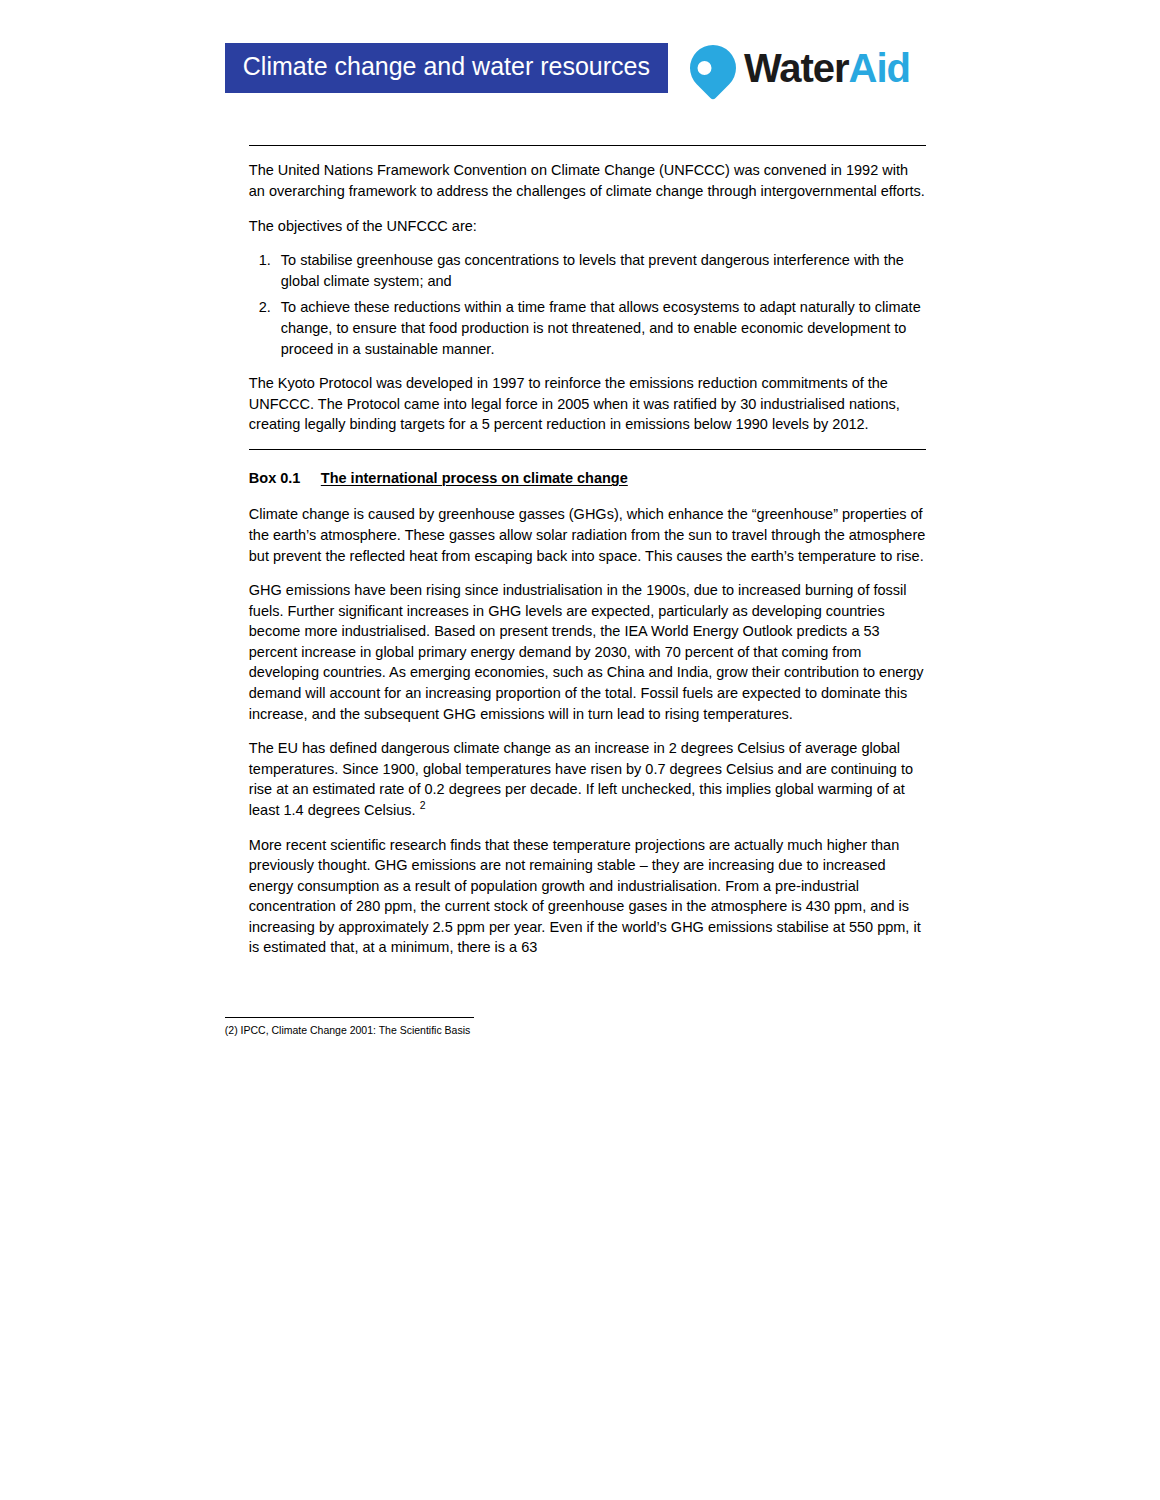Climate change and water resources
Water Aid
The United Nations Framework Convention on Climate Change (UNFCCC) was convened in 1992 with an overarching framework to address the challenges of climate change through intergovernmental efforts.
The objectives of the UNFCCC are:
To stabilise greenhouse gas concentrations to levels that prevent dangerous interference with the global climate system; and
To achieve these reductions within a time frame that allows ecosystems to adapt naturally to climate change, to ensure that food production is not threatened, and to enable economic development to proceed in a sustainable manner.
The Kyoto Protocol was developed in 1997 to reinforce the emissions reduction commitments of the UNFCCC. The Protocol came into legal force in 2005 when it was ratified by 30 industrialised nations, creating legally binding targets for a 5 percent reduction in emissions below 1990 levels by 2012.
Box 0.1 The international process on climate change
Climate change is caused by greenhouse gasses (GHGs), which enhance the “greenhouse” properties of the earth’s atmosphere. These gasses allow solar radiation from the sun to travel through the atmosphere but prevent the reflected heat from escaping back into space. This causes the earth’s temperature to rise.
GHG emissions have been rising since industrialisation in the 1900s, due to increased burning of fossil fuels. Further significant increases in GHG levels are expected, particularly as developing countries become more industrialised. Based on present trends, the IEA World Energy Outlook predicts a 53 percent increase in global primary energy demand by 2030, with 70 percent of that coming from developing countries. As emerging economies, such as China and India, grow their contribution to energy demand will account for an increasing proportion of the total. Fossil fuels are expected to dominate this increase, and the subsequent GHG emissions will in turn lead to rising temperatures.
The EU has defined dangerous climate change as an increase in 2 degrees Celsius of average global temperatures. Since 1900, global temperatures have risen by 0.7 degrees Celsius and are continuing to rise at an estimated rate of 0.2 degrees per decade. If left unchecked, this implies global warming of at least 1.4 degrees Celsius. 2
More recent scientific research finds that these temperature projections are actually much higher than previously thought. GHG emissions are not remaining stable – they are increasing due to increased energy consumption as a result of population growth and industrialisation. From a pre-industrial concentration of 280 ppm, the current stock of greenhouse gases in the atmosphere is 430 ppm, and is increasing by approximately 2.5 ppm per year. Even if the world’s GHG emissions stabilise at 550 ppm, it is estimated that, at a minimum, there is a 63
(2) IPCC, Climate Change 2001: The Scientific Basis